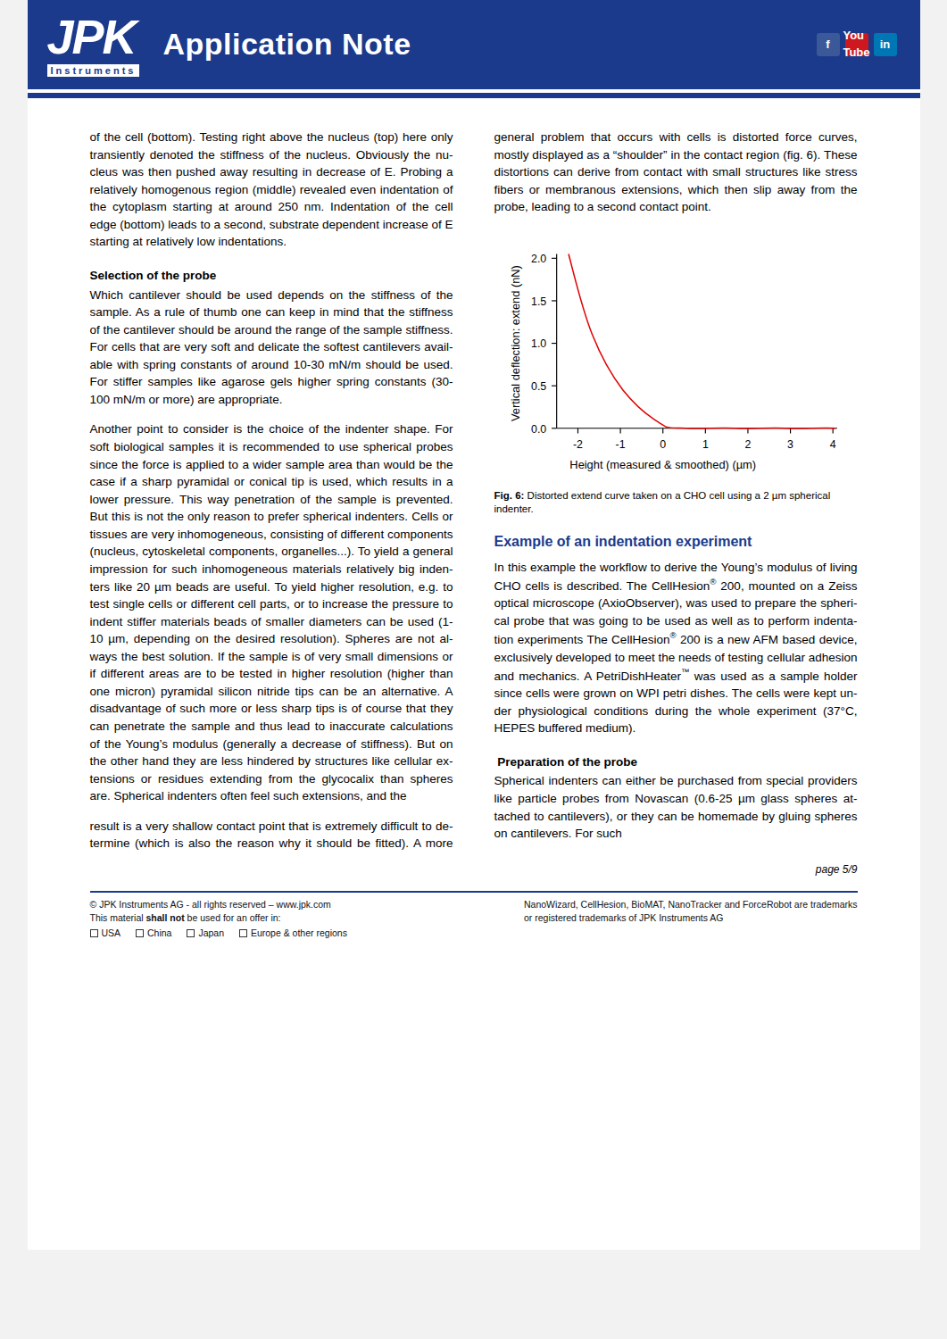JPK
Instruments
Application Note
f You
Tube in
of the cell (bottom). Testing right above the nucleus (top) here only transiently denoted the stiffness of the nucleus. Obviously the nucleus was then pushed away resulting in decrease of E. Probing a relatively homogenous region (middle) revealed even indentation of the cytoplasm starting at around 250 nm. Indentation of the cell edge (bottom) leads to a second, substrate dependent increase of E starting at relatively low indentations.
Selection of the probe
Which cantilever should be used depends on the stiffness of the sample. As a rule of thumb one can keep in mind that the stiffness of the cantilever should be around the range of the sample stiffness. For cells that are very soft and delicate the softest cantilevers available with spring constants of around 10-30 mN/m should be used. For stiffer samples like agarose gels higher spring constants (30-100 mN/m or more) are appropriate.
Another point to consider is the choice of the indenter shape. For soft biological samples it is recommended to use spherical probes since the force is applied to a wider sample area than would be the case if a sharp pyramidal or conical tip is used, which results in a lower pressure. This way penetration of the sample is prevented. But this is not the only reason to prefer spherical indenters. Cells or tissues are very inhomogeneous, consisting of different components (nucleus, cytoskeletal components, organelles...). To yield a general impression for such inhomogeneous materials relatively big indenters like 20 µm beads are useful. To yield higher resolution, e.g. to test single cells or different cell parts, or to increase the pressure to indent stiffer materials beads of smaller diameters can be used (1-10 µm, depending on the desired resolution). Spheres are not always the best solution. If the sample is of very small dimensions or if different areas are to be tested in higher resolution (higher than one micron) pyramidal silicon nitride tips can be an alternative. A disadvantage of such more or less sharp tips is of course that they can penetrate the sample and thus lead to inaccurate calculations of the Young’s modulus (generally a decrease of stiffness). But on the other hand they are less hindered by structures like cellular extensions or residues extending from the glycocalix than spheres are. Spherical indenters often feel such extensions, and the
result is a very shallow contact point that is extremely difficult to determine (which is also the reason why it should be fitted). A more general problem that occurs with cells is distorted force curves, mostly displayed as a “shoulder” in the contact region (fig. 6). These distortions can derive from contact with small structures like stress fibers or membranous extensions, which then slip away from the probe, leading to a second contact point.
2.0 1.5 1.0 0.5 0.0 -2 -1 0 1 2 3 4 Height (measured & smoothed) (µm) Vertical deflection: extend (nN)
Fig. 6: Distorted extend curve taken on a CHO cell using a 2 µm spherical indenter.
Example of an indentation experiment
In this example the workflow to derive the Young’s modulus of living CHO cells is described. The CellHesion® 200, mounted on a Zeiss optical microscope (AxioObserver), was used to prepare the spherical probe that was going to be used as well as to perform indentation experiments The CellHesion® 200 is a new AFM based device, exclusively developed to meet the needs of testing cellular adhesion and mechanics. A PetriDishHeater™ was used as a sample holder since cells were grown on WPI petri dishes. The cells were kept under physiological conditions during the whole experiment (37°C, HEPES buffered medium).
Preparation of the probe
Spherical indenters can either be purchased from special providers like particle probes from Novascan (0.6-25 µm glass spheres attached to cantilevers), or they can be homemade by gluing spheres on cantilevers. For such
page 5/9
© JPK Instruments AG - all rights reserved – www.jpk.com
This material shall not be used for an offer in:
USA China Japan Europe & other regions
NanoWizard, CellHesion, BioMAT, NanoTracker and ForceRobot are trademarks or registered trademarks of JPK Instruments AG